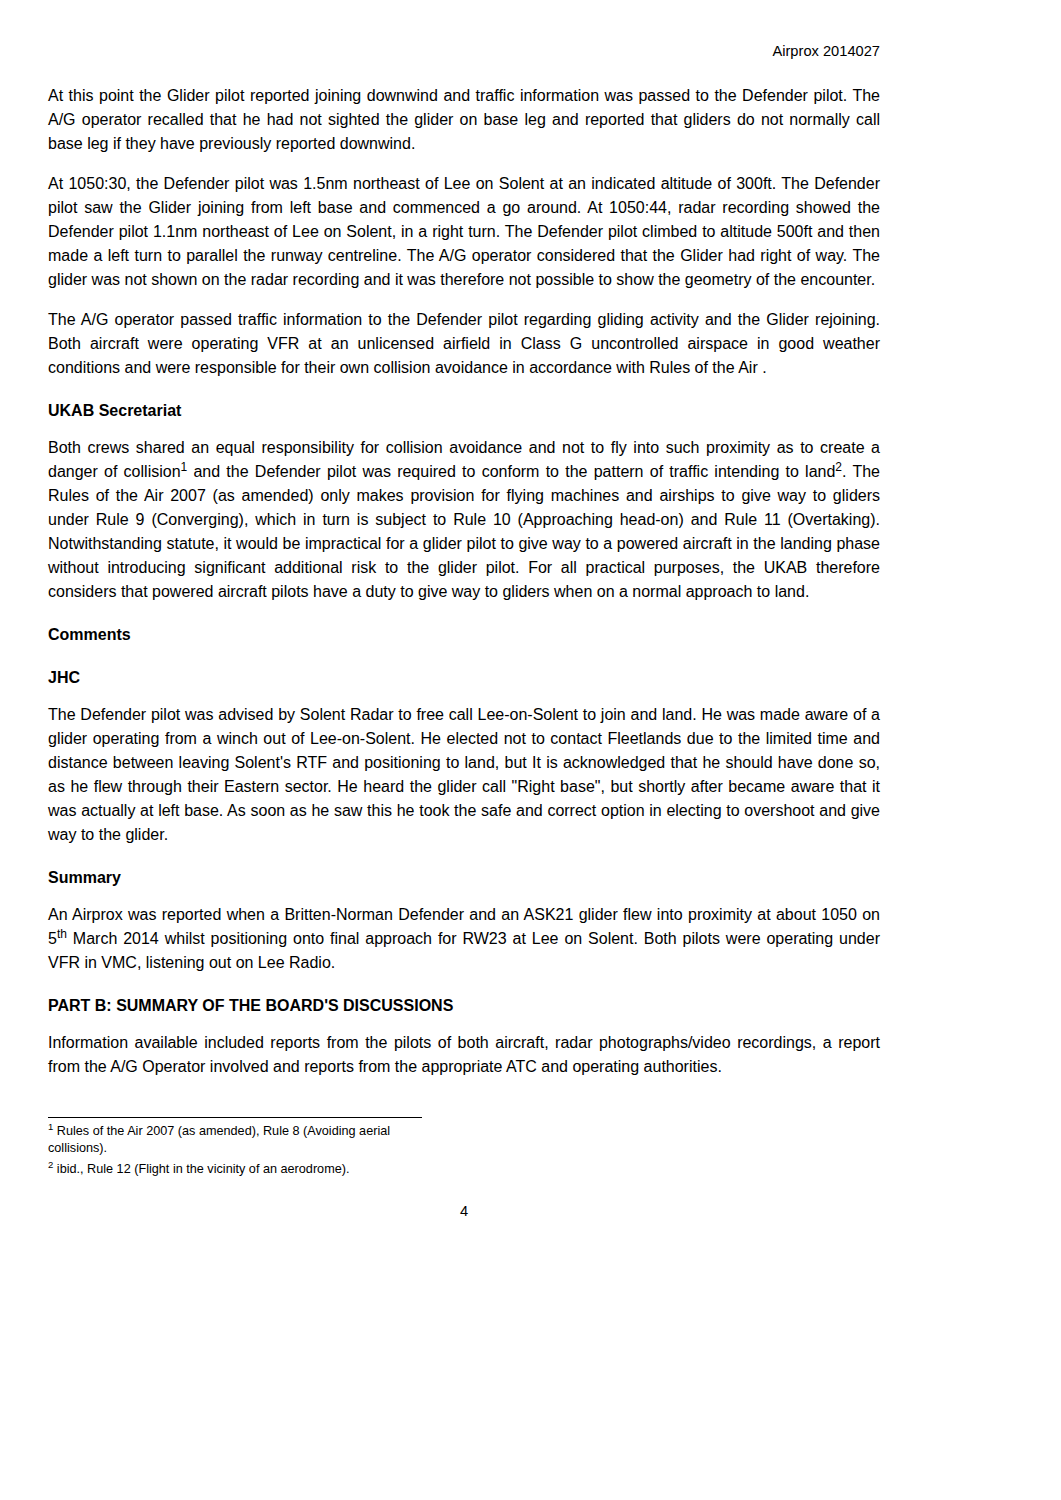Airprox 2014027
At this point the Glider pilot reported joining downwind and traffic information was passed to the Defender pilot. The A/G operator recalled that he had not sighted the glider on base leg and reported that gliders do not normally call base leg if they have previously reported downwind.
At 1050:30, the Defender pilot was 1.5nm northeast of Lee on Solent at an indicated altitude of 300ft. The Defender pilot saw the Glider joining from left base and commenced a go around. At 1050:44, radar recording showed the Defender pilot 1.1nm northeast of Lee on Solent, in a right turn. The Defender pilot climbed to altitude 500ft and then made a left turn to parallel the runway centreline. The A/G operator considered that the Glider had right of way. The glider was not shown on the radar recording and it was therefore not possible to show the geometry of the encounter.
The A/G operator passed traffic information to the Defender pilot regarding gliding activity and the Glider rejoining. Both aircraft were operating VFR at an unlicensed airfield in Class G uncontrolled airspace in good weather conditions and were responsible for their own collision avoidance in accordance with Rules of the Air .
UKAB Secretariat
Both crews shared an equal responsibility for collision avoidance and not to fly into such proximity as to create a danger of collision1 and the Defender pilot was required to conform to the pattern of traffic intending to land2. The Rules of the Air 2007 (as amended) only makes provision for flying machines and airships to give way to gliders under Rule 9 (Converging), which in turn is subject to Rule 10 (Approaching head-on) and Rule 11 (Overtaking). Notwithstanding statute, it would be impractical for a glider pilot to give way to a powered aircraft in the landing phase without introducing significant additional risk to the glider pilot. For all practical purposes, the UKAB therefore considers that powered aircraft pilots have a duty to give way to gliders when on a normal approach to land.
Comments
JHC
The Defender pilot was advised by Solent Radar to free call Lee-on-Solent to join and land. He was made aware of a glider operating from a winch out of Lee-on-Solent. He elected not to contact Fleetlands due to the limited time and distance between leaving Solent's RTF and positioning to land, but It is acknowledged that he should have done so, as he flew through their Eastern sector. He heard the glider call "Right base", but shortly after became aware that it was actually at left base. As soon as he saw this he took the safe and correct option in electing to overshoot and give way to the glider.
Summary
An Airprox was reported when a Britten-Norman Defender and an ASK21 glider flew into proximity at about 1050 on 5th March 2014 whilst positioning onto final approach for RW23 at Lee on Solent. Both pilots were operating under VFR in VMC, listening out on Lee Radio.
PART B: SUMMARY OF THE BOARD'S DISCUSSIONS
Information available included reports from the pilots of both aircraft, radar photographs/video recordings, a report from the A/G Operator involved and reports from the appropriate ATC and operating authorities.
1 Rules of the Air 2007 (as amended), Rule 8 (Avoiding aerial collisions).
2 ibid., Rule 12 (Flight in the vicinity of an aerodrome).
4